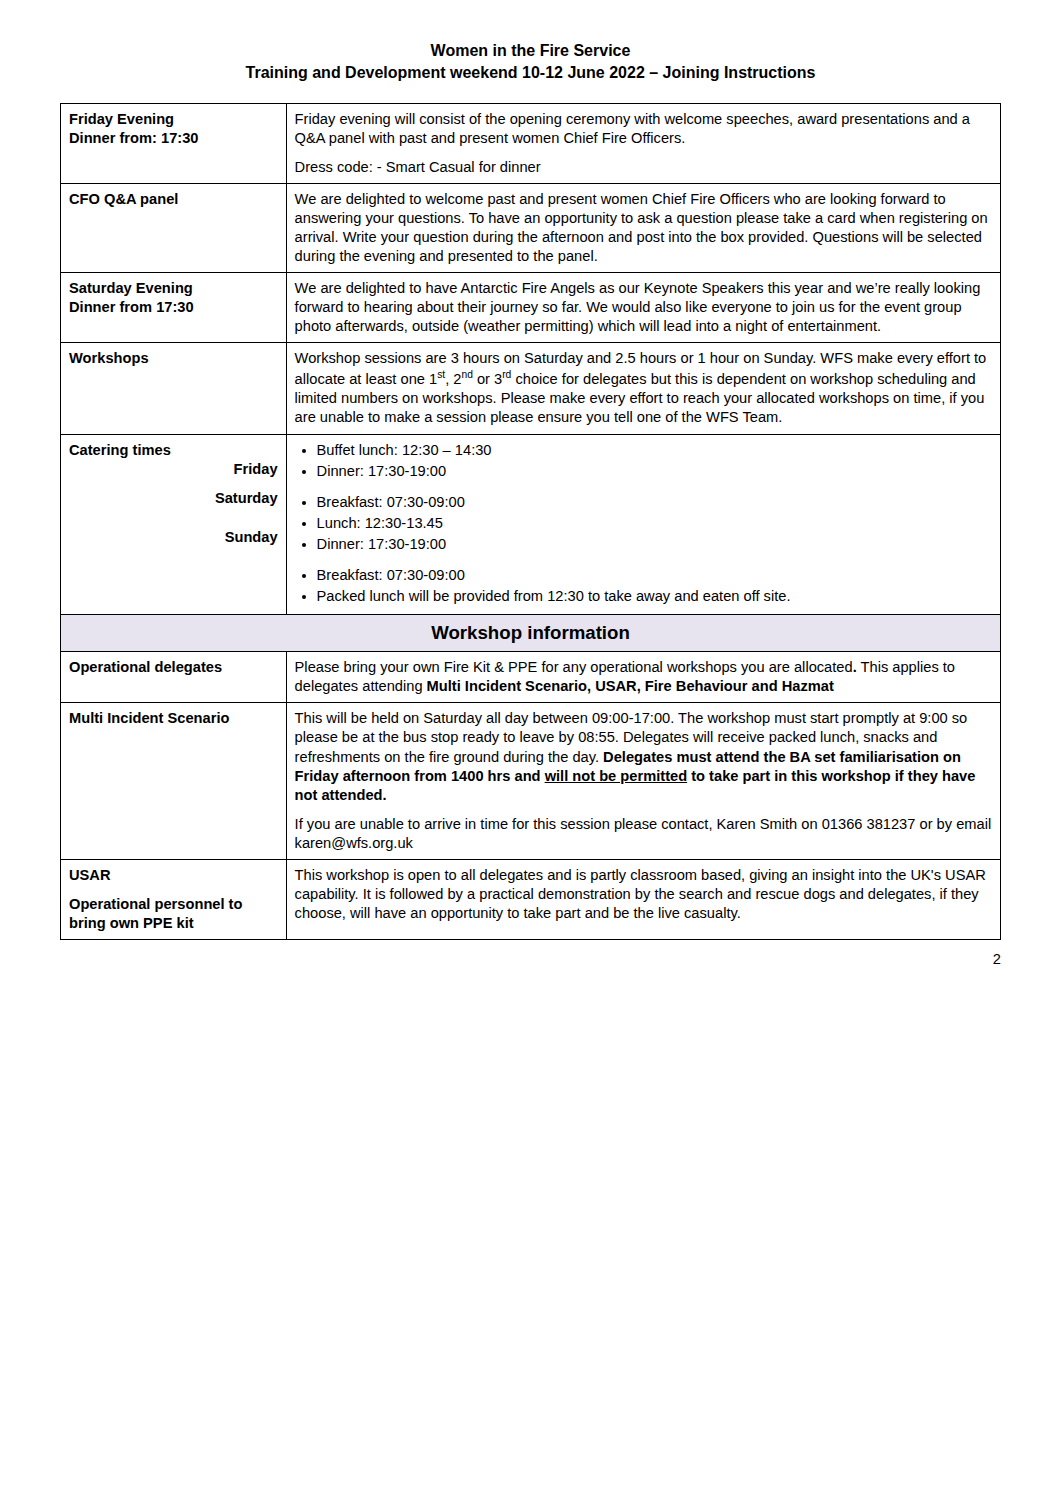Women in the Fire Service
Training and Development weekend 10-12 June 2022 – Joining Instructions
| Friday Evening Dinner from: 17:30 | Friday evening will consist of the opening ceremony with welcome speeches, award presentations and a Q&A panel with past and present women Chief Fire Officers. Dress code: - Smart Casual for dinner |
| CFO Q&A panel | We are delighted to welcome past and present women Chief Fire Officers who are looking forward to answering your questions. To have an opportunity to ask a question please take a card when registering on arrival. Write your question during the afternoon and post into the box provided. Questions will be selected during the evening and presented to the panel. |
| Saturday Evening Dinner from 17:30 | We are delighted to have Antarctic Fire Angels as our Keynote Speakers this year and we’re really looking forward to hearing about their journey so far. We would also like everyone to join us for the event group photo afterwards, outside (weather permitting) which will lead into a night of entertainment. |
| Workshops | Workshop sessions are 3 hours on Saturday and 2.5 hours or 1 hour on Sunday. WFS make every effort to allocate at least one 1 st , 2 nd or 3 rd choice for delegates but this is dependent on workshop scheduling and limited numbers on workshops. Please make every effort to reach your allocated workshops on time, if you are unable to make a session please ensure you tell one of the WFS Team. |
| Catering times Friday Saturday Sunday | Buffet lunch: 12:30 – 14:30 Dinner: 17:30-19:00 Breakfast: 07:30-09:00 Lunch: 12:30-13.45 Dinner: 17:30-19:00 Breakfast: 07:30-09:00 Packed lunch will be provided from 12:30 to take away and eaten off site. |
| Workshop information |
| Operational delegates | Please bring your own Fire Kit & PPE for any operational workshops you are allocated . This applies to delegates attending Multi Incident Scenario, USAR, Fire Behaviour and Hazmat |
| Multi Incident Scenario | This will be held on Saturday all day between 09:00-17:00. The workshop must start promptly at 9:00 so please be at the bus stop ready to leave by 08:55. Delegates will receive packed lunch, snacks and refreshments on the fire ground during the day. Delegates must attend the BA set familiarisation on Friday afternoon from 1400 hrs and will not be permitted to take part in this workshop if they have not attended. If you are unable to arrive in time for this session please contact, Karen Smith on 01366 381237 or by email karen@wfs.org.uk |
| USAR Operational personnel to bring own PPE kit | This workshop is open to all delegates and is partly classroom based, giving an insight into the UK's USAR capability. It is followed by a practical demonstration by the search and rescue dogs and delegates, if they choose, will have an opportunity to take part and be the live casualty. |
2